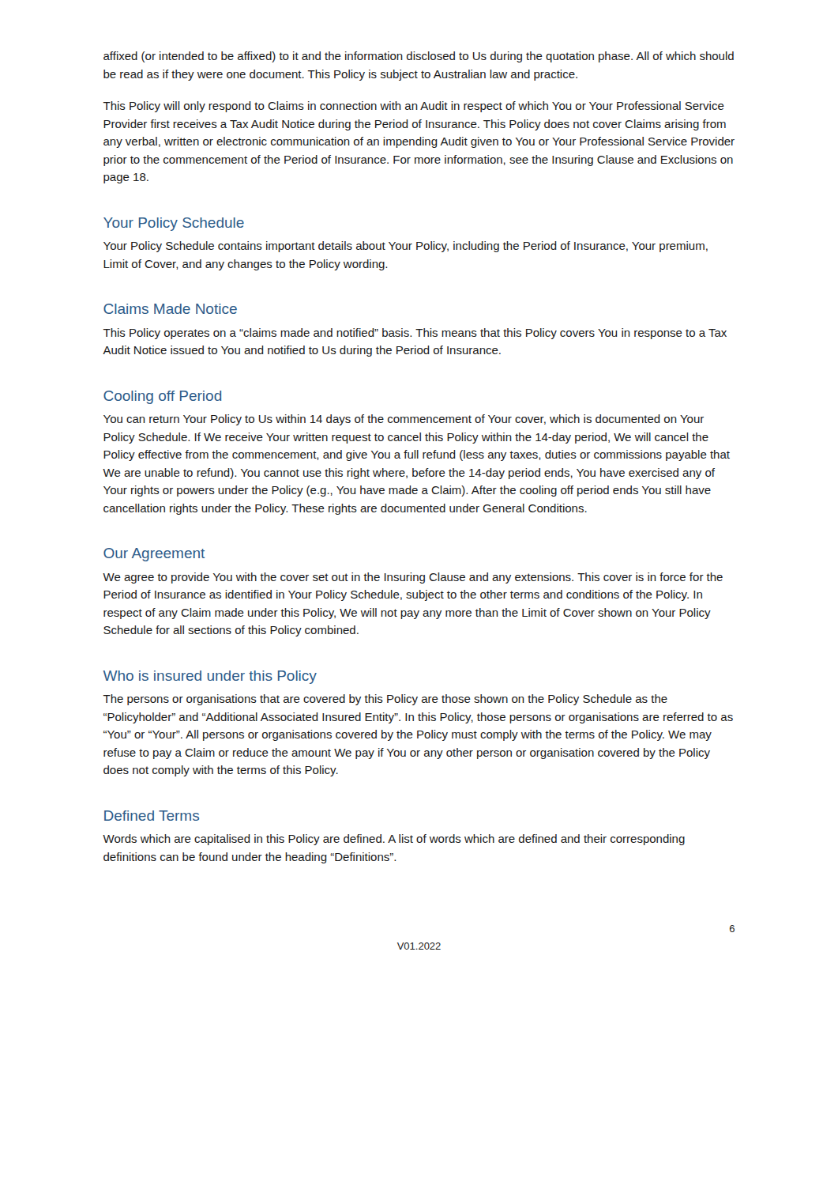affixed (or intended to be affixed) to it and the information disclosed to Us during the quotation phase. All of which should be read as if they were one document. This Policy is subject to Australian law and practice.
This Policy will only respond to Claims in connection with an Audit in respect of which You or Your Professional Service Provider first receives a Tax Audit Notice during the Period of Insurance. This Policy does not cover Claims arising from any verbal, written or electronic communication of an impending Audit given to You or Your Professional Service Provider prior to the commencement of the Period of Insurance. For more information, see the Insuring Clause and Exclusions on page 18.
Your Policy Schedule
Your Policy Schedule contains important details about Your Policy, including the Period of Insurance, Your premium, Limit of Cover, and any changes to the Policy wording.
Claims Made Notice
This Policy operates on a “claims made and notified” basis. This means that this Policy covers You in response to a Tax Audit Notice issued to You and notified to Us during the Period of Insurance.
Cooling off Period
You can return Your Policy to Us within 14 days of the commencement of Your cover, which is documented on Your Policy Schedule. If We receive Your written request to cancel this Policy within the 14-day period, We will cancel the Policy effective from the commencement, and give You a full refund (less any taxes, duties or commissions payable that We are unable to refund). You cannot use this right where, before the 14-day period ends, You have exercised any of Your rights or powers under the Policy (e.g., You have made a Claim). After the cooling off period ends You still have cancellation rights under the Policy. These rights are documented under General Conditions.
Our Agreement
We agree to provide You with the cover set out in the Insuring Clause and any extensions. This cover is in force for the Period of Insurance as identified in Your Policy Schedule, subject to the other terms and conditions of the Policy. In respect of any Claim made under this Policy, We will not pay any more than the Limit of Cover shown on Your Policy Schedule for all sections of this Policy combined.
Who is insured under this Policy
The persons or organisations that are covered by this Policy are those shown on the Policy Schedule as the “Policyholder” and “Additional Associated Insured Entity”. In this Policy, those persons or organisations are referred to as “You” or “Your”. All persons or organisations covered by the Policy must comply with the terms of the Policy. We may refuse to pay a Claim or reduce the amount We pay if You or any other person or organisation covered by the Policy does not comply with the terms of this Policy.
Defined Terms
Words which are capitalised in this Policy are defined. A list of words which are defined and their corresponding definitions can be found under the heading “Definitions”.
6
V01.2022